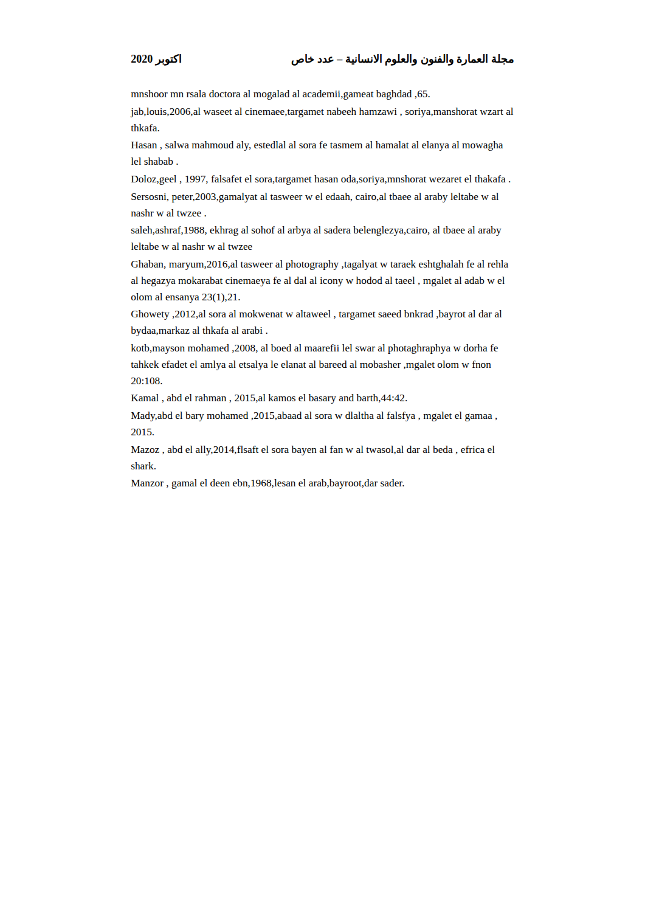2020 اكتوبر
مجلة العمارة والفنون والعلوم الانسانية – عدد خاص
mnshoor mn rsala doctora al mogalad al academii,gameat baghdad ,65.
jab,louis,2006,al waseet al cinemaee,targamet nabeeh hamzawi , soriya,manshorat wzart al thkafa.
Hasan , salwa mahmoud aly, estedlal al sora fe tasmem al hamalat al elanya al mowagha lel shabab .
Doloz,geel , 1997, falsafet el sora,targamet hasan oda,soriya,mnshorat wezaret el thakafa .
Sersosni, peter,2003,gamalyat al tasweer w el edaah, cairo,al tbaee al araby leltabe w al nashr w al twzee .
saleh,ashraf,1988, ekhrag al sohof al arbya al sadera belenglezya,cairo, al tbaee al araby leltabe w al nashr w al twzee
Ghaban, maryum,2016,al tasweer al photography ,tagalyat w taraek eshtghalah fe al rehla al hegazya mokarabat cinemaeya fe al dal al icony w hodod al taeel , mgalet al adab w el olom al ensanya 23(1),21.
Ghowety ,2012,al sora al mokwenat w altaweel , targamet saeed bnkrad ,bayrot al dar al bydaa,markaz al thkafa al arabi .
kotb,mayson mohamed ,2008, al boed al maarefii lel swar al photaghraphya w dorha fe tahkek efadet el amlya al etsalya le elanat al bareed al mobasher ,mgalet olom w fnon 20:108.
Kamal , abd el rahman , 2015,al kamos el basary and barth,44:42.
Mady,abd el bary mohamed ,2015,abaad al sora w dlaltha al falsfya , mgalet el gamaa , 2015.
Mazoz , abd el ally,2014,flsaft el sora bayen al fan w al twasol,al dar al beda , efrica el shark.
Manzor , gamal el deen ebn,1968,lesan el arab,bayroot,dar sader.